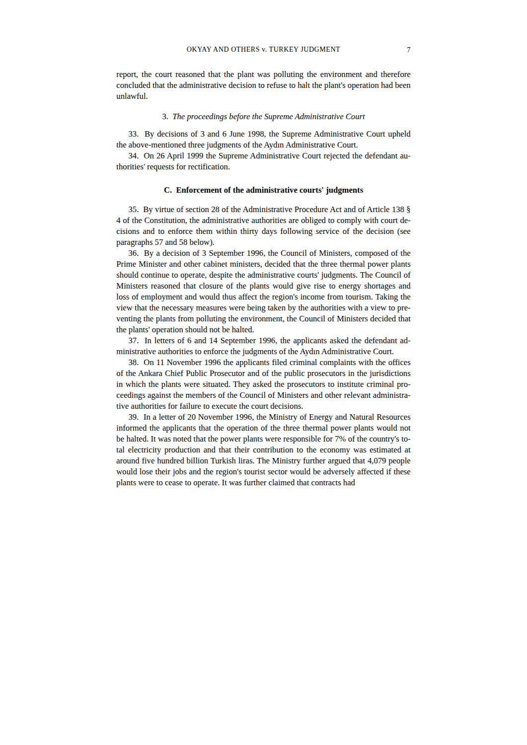OKYAY AND OTHERS v. TURKEY JUDGMENT 7
report, the court reasoned that the plant was polluting the environment and therefore concluded that the administrative decision to refuse to halt the plant's operation had been unlawful.
3. The proceedings before the Supreme Administrative Court
33. By decisions of 3 and 6 June 1998, the Supreme Administrative Court upheld the above-mentioned three judgments of the Aydın Administrative Court.
34. On 26 April 1999 the Supreme Administrative Court rejected the defendant authorities' requests for rectification.
C. Enforcement of the administrative courts' judgments
35. By virtue of section 28 of the Administrative Procedure Act and of Article 138 § 4 of the Constitution, the administrative authorities are obliged to comply with court decisions and to enforce them within thirty days following service of the decision (see paragraphs 57 and 58 below).
36. By a decision of 3 September 1996, the Council of Ministers, composed of the Prime Minister and other cabinet ministers, decided that the three thermal power plants should continue to operate, despite the administrative courts' judgments. The Council of Ministers reasoned that closure of the plants would give rise to energy shortages and loss of employment and would thus affect the region's income from tourism. Taking the view that the necessary measures were being taken by the authorities with a view to preventing the plants from polluting the environment, the Council of Ministers decided that the plants' operation should not be halted.
37. In letters of 6 and 14 September 1996, the applicants asked the defendant administrative authorities to enforce the judgments of the Aydın Administrative Court.
38. On 11 November 1996 the applicants filed criminal complaints with the offices of the Ankara Chief Public Prosecutor and of the public prosecutors in the jurisdictions in which the plants were situated. They asked the prosecutors to institute criminal proceedings against the members of the Council of Ministers and other relevant administrative authorities for failure to execute the court decisions.
39. In a letter of 20 November 1996, the Ministry of Energy and Natural Resources informed the applicants that the operation of the three thermal power plants would not be halted. It was noted that the power plants were responsible for 7% of the country's total electricity production and that their contribution to the economy was estimated at around five hundred billion Turkish liras. The Ministry further argued that 4,079 people would lose their jobs and the region's tourist sector would be adversely affected if these plants were to cease to operate. It was further claimed that contracts had